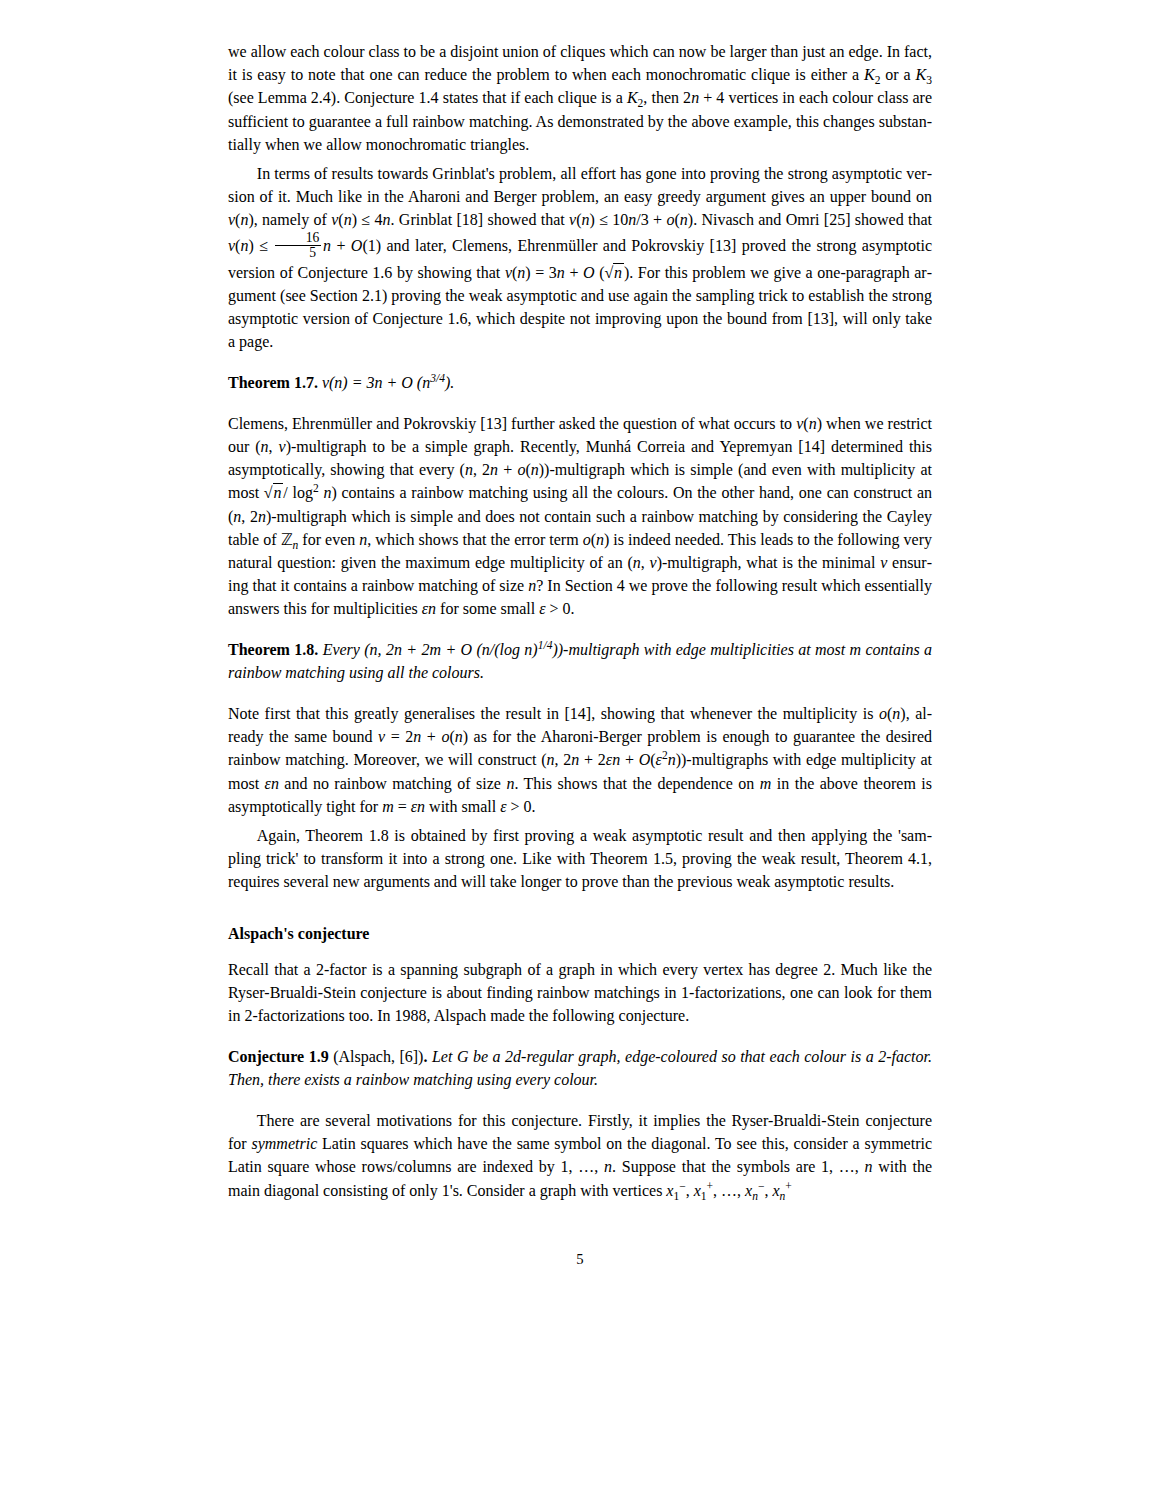we allow each colour class to be a disjoint union of cliques which can now be larger than just an edge. In fact, it is easy to note that one can reduce the problem to when each monochromatic clique is either a K2 or a K3 (see Lemma 2.4). Conjecture 1.4 states that if each clique is a K2, then 2n + 4 vertices in each colour class are sufficient to guarantee a full rainbow matching. As demonstrated by the above example, this changes substantially when we allow monochromatic triangles.
In terms of results towards Grinblat's problem, all effort has gone into proving the strong asymptotic version of it. Much like in the Aharoni and Berger problem, an easy greedy argument gives an upper bound on v(n), namely of v(n) ≤ 4n. Grinblat [18] showed that v(n) ≤ 10n/3 + o(n). Nivasch and Omri [25] showed that v(n) ≤ 165 n + O(1) and later, Clemens, Ehrenmüller and Pokrovskiy [13] proved the strong asymptotic version of Conjecture 1.6 by showing that ν(n) = 3n + O (√n). For this problem we give a one-paragraph argument (see Section 2.1) proving the weak asymptotic and use again the sampling trick to establish the strong asymptotic version of Conjecture 1.6, which despite not improving upon the bound from [13], will only take a page.
Theorem 1.7. v(n) = 3n + O (n3/4).
Clemens, Ehrenmüller and Pokrovskiy [13] further asked the question of what occurs to v(n) when we restrict our (n, v)-multigraph to be a simple graph. Recently, Munhá Correia and Yepremyan [14] determined this asymptotically, showing that every (n, 2n + o(n))-multigraph which is simple (and even with multiplicity at most √n/ log2 n) contains a rainbow matching using all the colours. On the other hand, one can construct an (n, 2n)-multigraph which is simple and does not contain such a rainbow matching by considering the Cayley table of ℤn for even n, which shows that the error term o(n) is indeed needed. This leads to the following very natural question: given the maximum edge multiplicity of an (n, v)-multigraph, what is the minimal v ensuring that it contains a rainbow matching of size n? In Section 4 we prove the following result which essentially answers this for multiplicities εn for some small ε > 0.
Theorem 1.8. Every (n, 2n + 2m + O (n/(log n)1/4))-multigraph with edge multiplicities at most m contains a rainbow matching using all the colours.
Note first that this greatly generalises the result in [14], showing that whenever the multiplicity is o(n), already the same bound v = 2n + o(n) as for the Aharoni-Berger problem is enough to guarantee the desired rainbow matching. Moreover, we will construct (n, 2n + 2εn + O(ε2n))-multigraphs with edge multiplicity at most εn and no rainbow matching of size n. This shows that the dependence on m in the above theorem is asymptotically tight for m = εn with small ε > 0.
Again, Theorem 1.8 is obtained by first proving a weak asymptotic result and then applying the 'sampling trick' to transform it into a strong one. Like with Theorem 1.5, proving the weak result, Theorem 4.1, requires several new arguments and will take longer to prove than the previous weak asymptotic results.
Alspach's conjecture
Recall that a 2-factor is a spanning subgraph of a graph in which every vertex has degree 2. Much like the Ryser-Brualdi-Stein conjecture is about finding rainbow matchings in 1-factorizations, one can look for them in 2-factorizations too. In 1988, Alspach made the following conjecture.
Conjecture 1.9 (Alspach, [6]). Let G be a 2d-regular graph, edge-coloured so that each colour is a 2-factor. Then, there exists a rainbow matching using every colour.
There are several motivations for this conjecture. Firstly, it implies the Ryser-Brualdi-Stein conjecture for symmetric Latin squares which have the same symbol on the diagonal. To see this, consider a symmetric Latin square whose rows/columns are indexed by 1, …, n. Suppose that the symbols are 1, …, n with the main diagonal consisting of only 1's. Consider a graph with vertices x1−, x1+, …, xn−, xn+
5